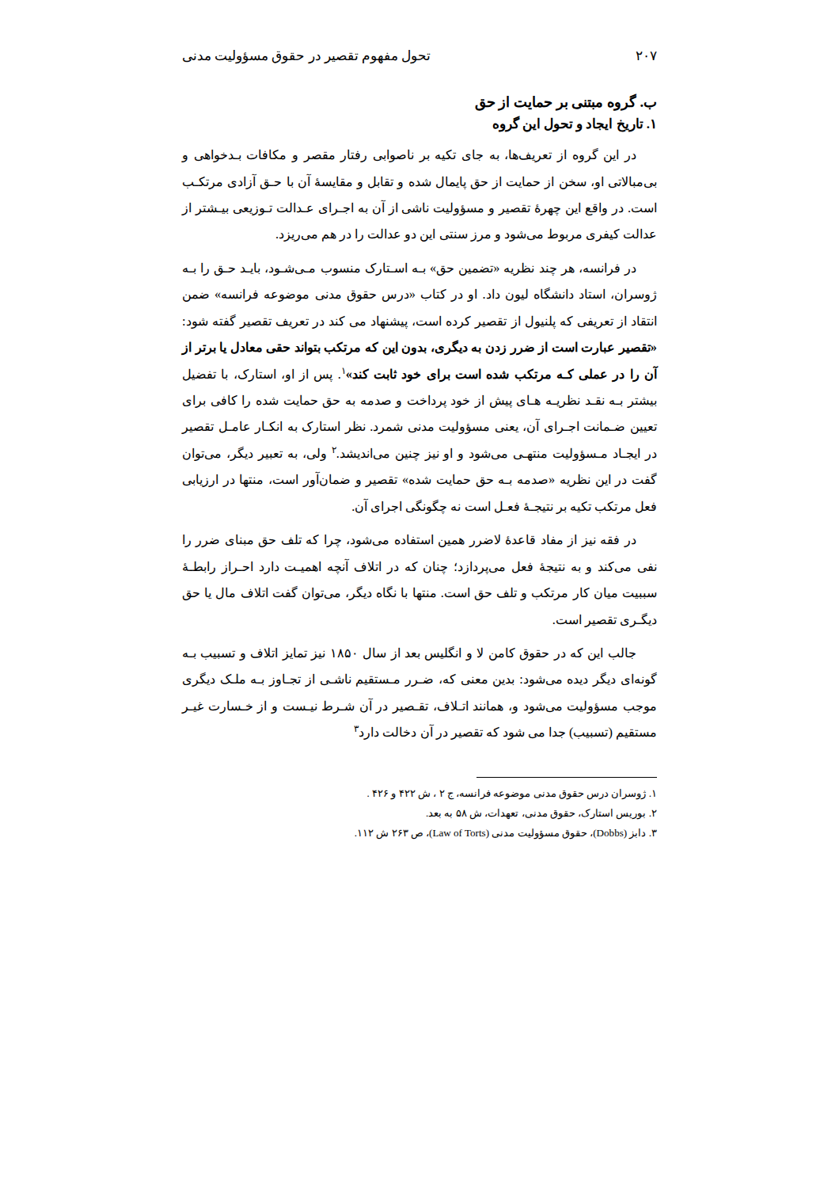۲۰۷ تحول مفهوم تقصیر در حقوق مسؤولیت مدنی
ب. گروه مبتنی بر حمایت از حق
۱. تاریخ ایجاد و تحول این گروه
در این گروه از تعریف‌ها، به جای تکیه بر ناصوابی رفتار مقصر و مکافات بـدخواهی و بی‌مبالاتی او، سخن از حمایت از حق پایمال شده و تقابل و مقایسۀ آن با حـق آزادی مرتکـب است. در واقع این چهرۀ تقصیر و مسؤولیت ناشی از آن به اجـرای عـدالت تـوزیعی بیـشتر از عدالت کیفری مربوط می‌شود و مرز سنتی این دو عدالت را در هم می‌ریزد.
در فرانسه، هر چند نظریه «تضمین حق» بـه اسـتارک منسوب مـی‌شـود، بایـد حـق را بـه ژوسران، استاد دانشگاه لیون داد. او در کتاب «درس حقوق مدنی موضوعه فرانسه» ضمن انتقاد از تعریفی که پلنیول از تقصیر کرده است، پیشنهاد می کند در تعریف تقصیر گفته شود: «تقصیر عبارت است از ضرر زدن به دیگری، بدون این که مرتکب بتواند حقی معادل یا برتر از آن را در عملی کـه مرتکب شده است برای خود ثابت کند»۱. پس از او، استارک، با تفضیل بیشتر بـه نقـد نظریـه هـای پیش از خود پرداخت و صدمه به حق حمایت شده را کافی برای تعیین ضـمانت اجـرای آن، یعنی مسؤولیت مدنی شمرد. نظر استارک به انکـار عامـل تقصیر در ایجـاد مـسؤولیت منتهـی می‌شود و او نیز چنین می‌اندیشد.۲ ولی، به تعبیر دیگر، می‌توان گفت در این نظریه «صدمه بـه حق حمایت شده» تقصیر و ضمان‌آور است، منتها در ارزیابی فعل مرتکب تکیه بر نتیجـۀ فعـل است نه چگونگی اجرای آن.
در فقه نیز از مفاد قاعدۀ لاضرر همین استفاده می‌شود، چرا که تلف حق مبنای ضرر را نفی می‌کند و به نتیجۀ فعل می‌پردازد؛ چنان که در اتلاف آنچه اهمیـت دارد احـراز رابطـۀ سببیت میان کار مرتکب و تلف حق است. منتها با نگاه دیگر، می‌توان گفت اتلاف مال یا حق دیگـری تقصیر است.
جالب این که در حقوق کامن لا و انگلیس بعد از سال ۱۸۵۰ نیز تمایز اتلاف و تسبیب بـه گونه‌ای دیگر دیده می‌شود: بدین معنی که، ضـرر مـستقیم ناشـی از تجـاوز بـه ملـک دیگری موجب مسؤولیت می‌شود و، همانند اتـلاف، تقـصیر در آن شـرط نیـست و از خـسارت غیـر مستقیم (تسبیب) جدا می شود که تقصیر در آن دخالت دارد۳
۱. ژوسران درس حقوق مدنی موضوعه فرانسه، ج ۲ ، ش ۴۲۲ و ۴۲۶ .
۲. بوریس استارک، حقوق مدنی، تعهدات، ش ۵۸ به بعد.
۳. دابز (Dobbs)، حقوق مسؤولیت مدنی (Law of Torts)، ص ۲۶۳ ش ۱۱۲.